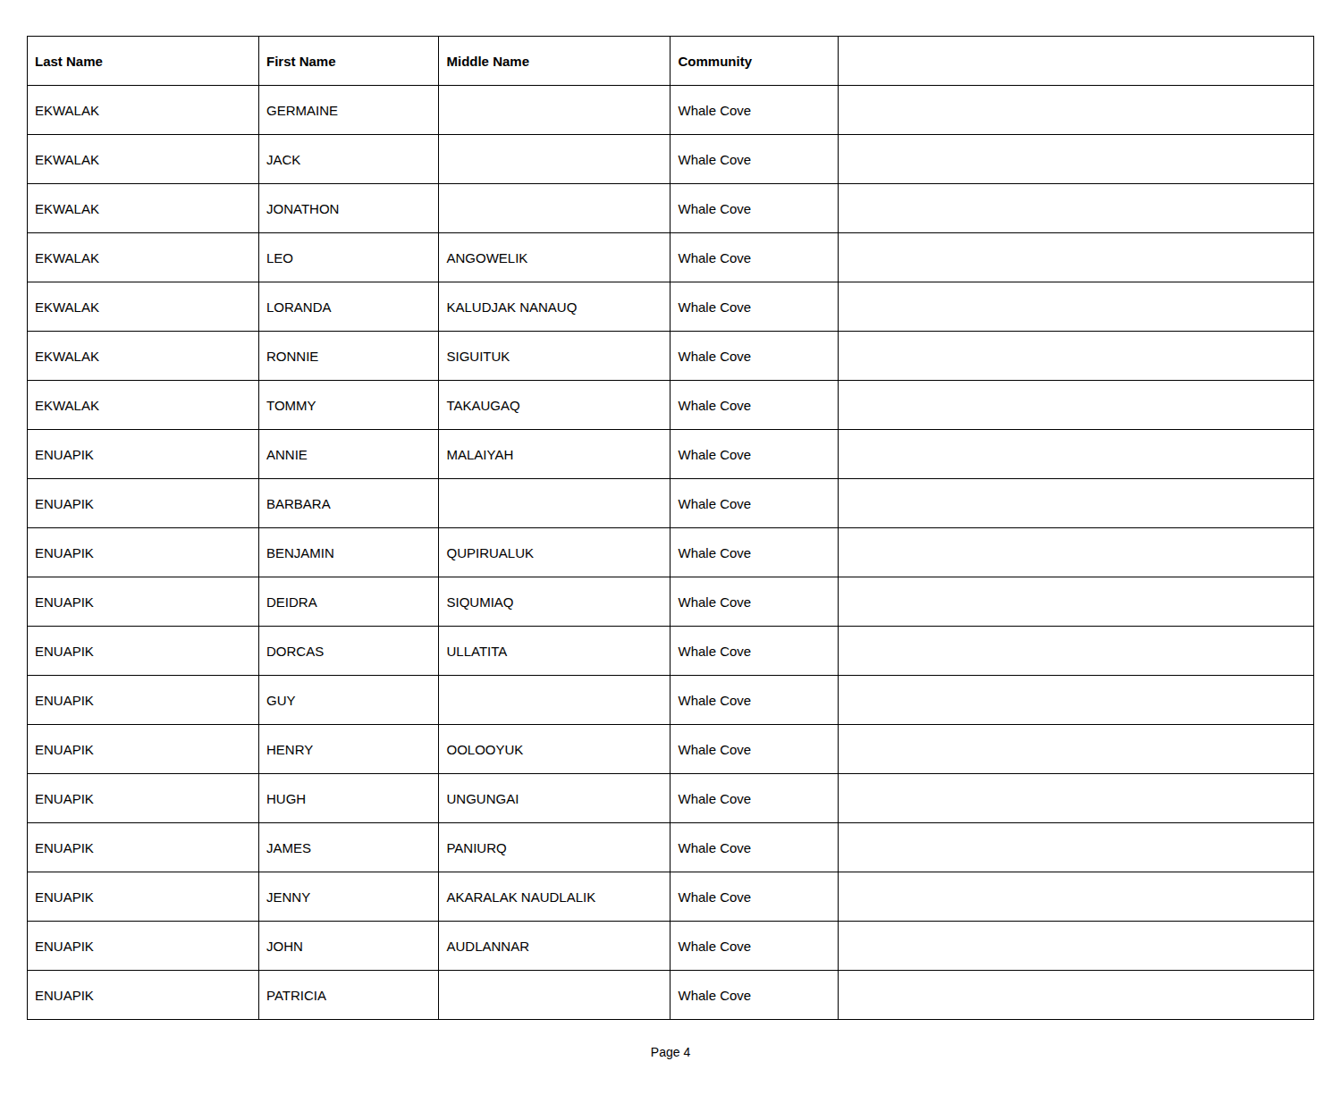| Last Name | First Name | Middle Name | Community | |
| --- | --- | --- | --- | --- |
| EKWALAK | GERMAINE | | Whale Cove | |
| EKWALAK | JACK | | Whale Cove | |
| EKWALAK | JONATHON | | Whale Cove | |
| EKWALAK | LEO | ANGOWELIK | Whale Cove | |
| EKWALAK | LORANDA | KALUDJAK NANAUQ | Whale Cove | |
| EKWALAK | RONNIE | SIGUITUK | Whale Cove | |
| EKWALAK | TOMMY | TAKAUGAQ | Whale Cove | |
| ENUAPIK | ANNIE | MALAIYAH | Whale Cove | |
| ENUAPIK | BARBARA | | Whale Cove | |
| ENUAPIK | BENJAMIN | QUPIRUALUK | Whale Cove | |
| ENUAPIK | DEIDRA | SIQUMIAQ | Whale Cove | |
| ENUAPIK | DORCAS | ULLATITA | Whale Cove | |
| ENUAPIK | GUY | | Whale Cove | |
| ENUAPIK | HENRY | OOLOOYUK | Whale Cove | |
| ENUAPIK | HUGH | UNGUNGAI | Whale Cove | |
| ENUAPIK | JAMES | PANIURQ | Whale Cove | |
| ENUAPIK | JENNY | AKARALAK NAUDLALIK | Whale Cove | |
| ENUAPIK | JOHN | AUDLANNAR | Whale Cove | |
| ENUAPIK | PATRICIA | | Whale Cove | |
Page 4